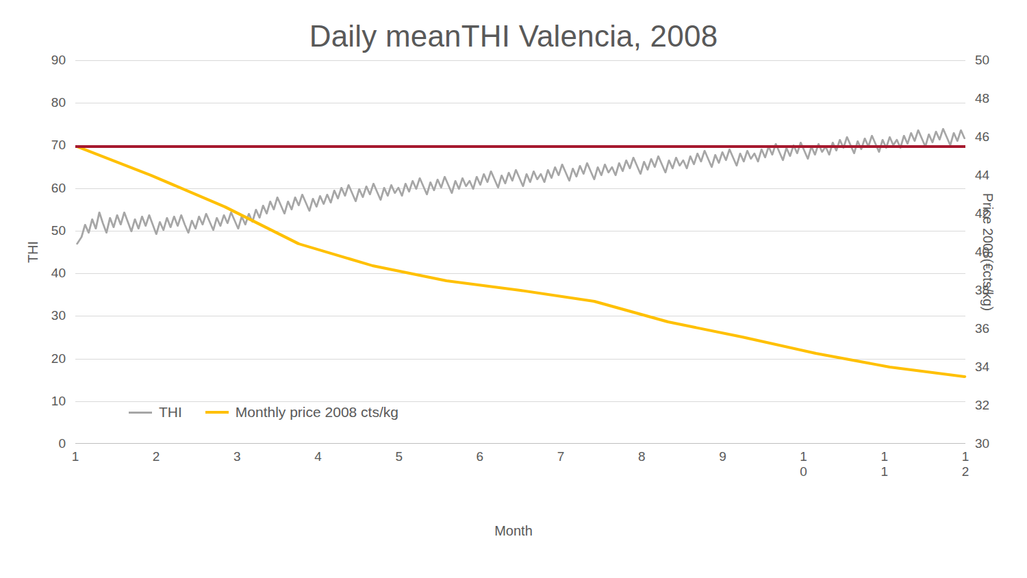Daily meanTHI Valencia, 2008
THI
Price 2008(€cts/kg)
90 80 70 60 50 40 30 20 10 0
50 48 46 44 42 40 38 36 34 32 30
THI Monthly price 2008 cts/kg
1 2 3 4 5 6 7 8 9 1
0 1
1 1
2
Month